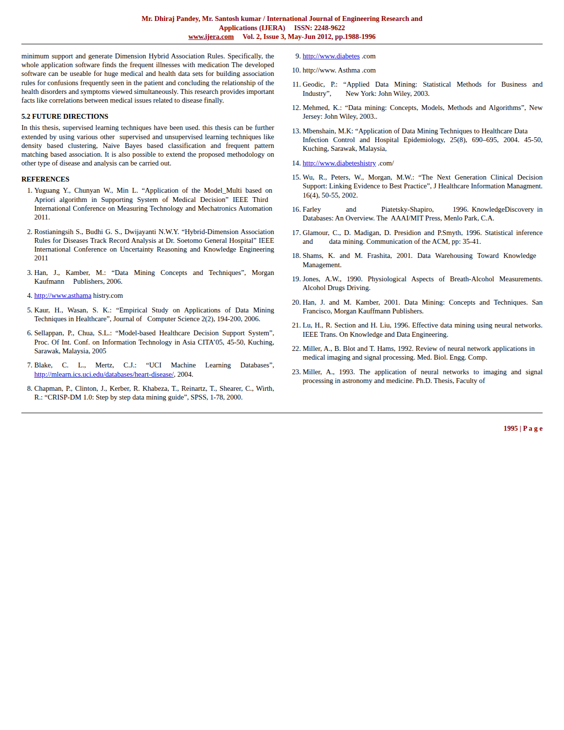Mr. Dhiraj Pandey, Mr. Santosh kumar / International Journal of Engineering Research and
Applications (IJERA) ISSN: 2248-9622
www.ijera.com Vol. 2, Issue 3, May-Jun 2012, pp.1988-1996
minimum support and generate Dimension Hybrid Association Rules. Specifically, the whole application software finds the frequent illnesses with medication The developed software can be useable for huge medical and health data sets for building association rules for confusions frequently seen in the patient and concluding the relationship of the health disorders and symptoms viewed simultaneously. This research provides important facts like correlations between medical issues related to disease finally.
5.2 FUTURE DIRECTIONS
In this thesis, supervised learning techniques have been used. this thesis can be further extended by using various other supervised and unsupervised learning techniques like density based clustering, Naive Bayes based classification and frequent pattern matching based association. It is also possible to extend the proposed methodology on other type of disease and analysis can be carried out.
References
Yuguang Y., Chunyan W., Min L. “Application of the Model_Multi based on Apriori algorithm in Supporting System of Medical Decision” IEEE Third International Conference on Measuring Technology and Mechatronics Automation 2011.
Rostianingsih S., Budhi G. S., Dwijayanti N.W.Y. “Hybrid-Dimension Association Rules for Diseases Track Record Analysis at Dr. Soetomo General Hospital” IEEE International Conference on Uncertainty Reasoning and Knowledge Engineering 2011
Han, J., Kamber, M.: “Data Mining Concepts and Techniques”, Morgan Kaufmann Publishers, 2006.
http://www.asthama histry.com
Kaur, H., Wasan, S. K.: “Empirical Study on Applications of Data Mining Techniques in Healthcare”, Journal of Computer Science 2(2), 194-200, 2006.
Sellappan, P., Chua, S.L.: “Model-based Healthcare Decision Support System”, Proc. Of Int. Conf. on Information Technology in Asia CITA’05, 45-50, Kuching, Sarawak, Malaysia, 2005
Blake, C. L., Mertz, C.J.: “UCI Machine Learning Databases”, http://mlearn.ics.uci.edu/databases/heart-disease/, 2004.
Chapman, P., Clinton, J., Kerber, R. Khabeza, T., Reinartz, T., Shearer, C., Wirth, R.: “CRISP-DM 1.0: Step by step data mining guide”, SPSS, 1-78, 2000.
http://www.diabetes .com
http://www. Asthma .com
Geodic, P.: “Applied Data Mining: Statistical Methods for Business and Industry”, New York: John Wiley, 2003.
Mehmed, K.: “Data mining: Concepts, Models, Methods and Algorithms”, New Jersey: John Wiley, 2003..
Mbenshain, M.K: “Application of Data Mining Techniques to Healthcare Data Infection Control and Hospital Epidemiology, 25(8), 690–695, 2004. 45-50, Kuching, Sarawak, Malaysia,
http://www.diabeteshistry .com/
Wu, R., Peters, W., Morgan, M.W.: “The Next Generation Clinical Decision Support: Linking Evidence to Best Practice”, J Healthcare Information Managment. 16(4), 50-55, 2002.
Farley and Piatetsky-Shapiro, 1996. KnowledgeDiscovery in Databases: An Overview. The AAAI/MIT Press, Menlo Park, C.A.
Glamour, C., D. Madigan, D. Presidion and P.Smyth, 1996. Statistical inference and data mining. Communication of the ACM, pp: 35-41.
Shams, K. and M. Frashita, 2001. Data Warehousing Toward Knowledge Management.
Jones, A.W., 1990. Physiological Aspects of Breath-Alcohol Measurements. Alcohol Drugs Driving.
Han, J. and M. Kamber, 2001. Data Mining: Concepts and Techniques. San Francisco, Morgan Kauffmann Publishers.
Lu, H., R. Section and H. Liu, 1996. Effective data mining using neural networks. IEEE Trans. On Knowledge and Data Engineering.
Miller, A., B. Blot and T. Hams, 1992. Review of neural network applications in medical imaging and signal processing. Med. Biol. Engg. Comp.
Miller, A., 1993. The application of neural networks to imaging and signal processing in astronomy and medicine. Ph.D. Thesis, Faculty of
1995 | P a g e